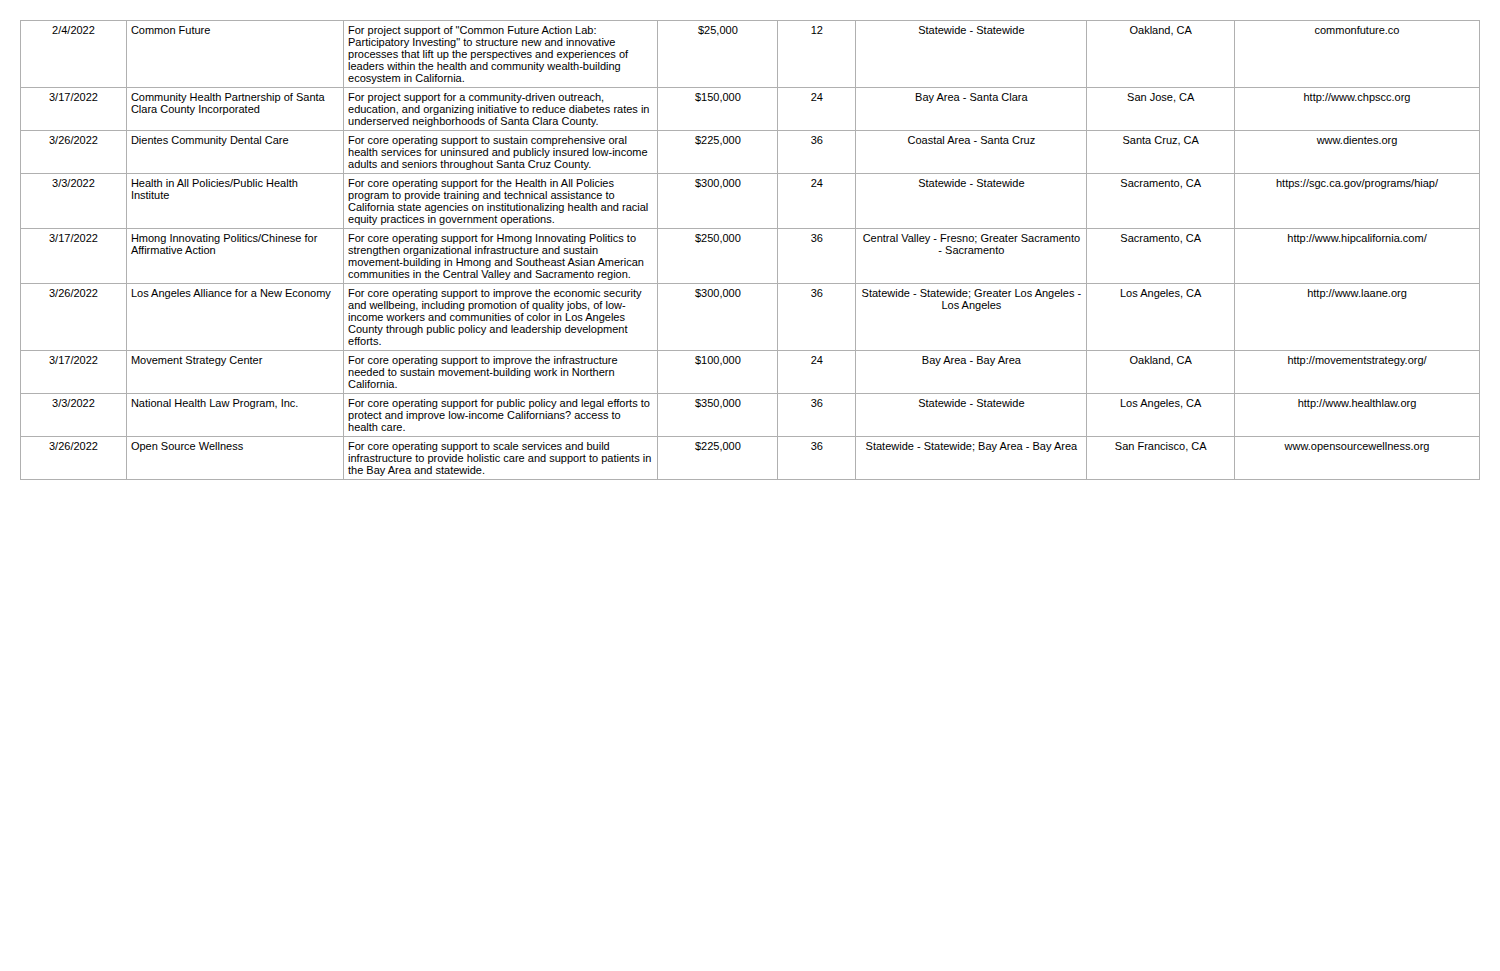| 2/4/2022 | Common Future | For project support of "Common Future Action Lab: Participatory Investing" to structure new and innovative processes that lift up the perspectives and experiences of leaders within the health and community wealth-building ecosystem in California. | $25,000 | 12 | Statewide - Statewide | Oakland, CA | commonfuture.co |
| 3/17/2022 | Community Health Partnership of Santa Clara County Incorporated | For project support for a community-driven outreach, education, and organizing initiative to reduce diabetes rates in underserved neighborhoods of Santa Clara County. | $150,000 | 24 | Bay Area - Santa Clara | San Jose, CA | http://www.chpscc.org |
| 3/26/2022 | Dientes Community Dental Care | For core operating support to sustain comprehensive oral health services for uninsured and publicly insured low-income adults and seniors throughout Santa Cruz County. | $225,000 | 36 | Coastal Area - Santa Cruz | Santa Cruz, CA | www.dientes.org |
| 3/3/2022 | Health in All Policies/Public Health Institute | For core operating support for the Health in All Policies program to provide training and technical assistance to California state agencies on institutionalizing health and racial equity practices in government operations. | $300,000 | 24 | Statewide - Statewide | Sacramento, CA | https://sgc.ca.gov/programs/hiap/ |
| 3/17/2022 | Hmong Innovating Politics/Chinese for Affirmative Action | For core operating support for Hmong Innovating Politics to strengthen organizational infrastructure and sustain movement-building in Hmong and Southeast Asian American communities in the Central Valley and Sacramento region. | $250,000 | 36 | Central Valley - Fresno; Greater Sacramento - Sacramento | Sacramento, CA | http://www.hipcalifornia.com/ |
| 3/26/2022 | Los Angeles Alliance for a New Economy | For core operating support to improve the economic security and wellbeing, including promotion of quality jobs, of low-income workers and communities of color in Los Angeles County through public policy and leadership development efforts. | $300,000 | 36 | Statewide - Statewide; Greater Los Angeles - Los Angeles | Los Angeles, CA | http://www.laane.org |
| 3/17/2022 | Movement Strategy Center | For core operating support to improve the infrastructure needed to sustain movement-building work in Northern California. | $100,000 | 24 | Bay Area - Bay Area | Oakland, CA | http://movementstrategy.org/ |
| 3/3/2022 | National Health Law Program, Inc. | For core operating support for public policy and legal efforts to protect and improve low-income Californians? access to health care. | $350,000 | 36 | Statewide - Statewide | Los Angeles, CA | http://www.healthlaw.org |
| 3/26/2022 | Open Source Wellness | For core operating support to scale services and build infrastructure to provide holistic care and support to patients in the Bay Area and statewide. | $225,000 | 36 | Statewide - Statewide; Bay Area - Bay Area | San Francisco, CA | www.opensourcewellness.org |